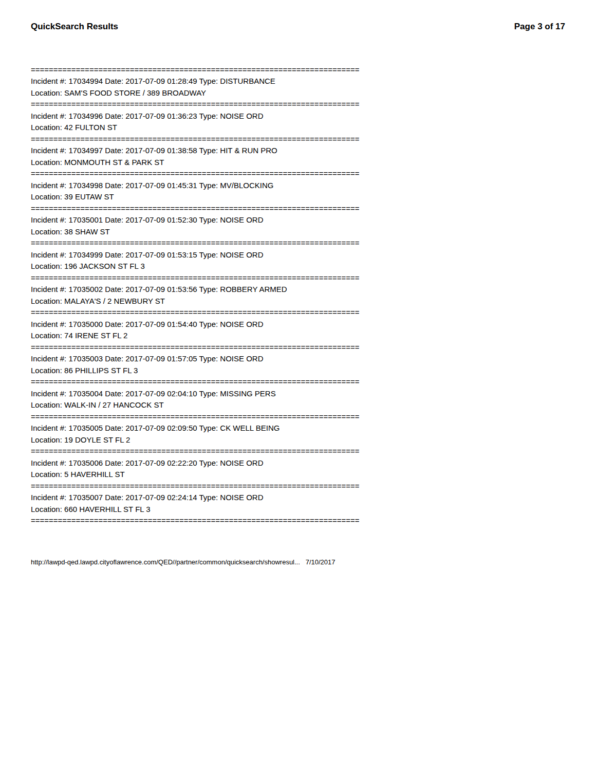QuickSearch Results Page 3 of 17
========================================================================= Incident #: 17034994 Date: 2017-07-09 01:28:49 Type: DISTURBANCE Location: SAM'S FOOD STORE / 389 BROADWAY ========================================================================= Incident #: 17034996 Date: 2017-07-09 01:36:23 Type: NOISE ORD Location: 42 FULTON ST ========================================================================= Incident #: 17034997 Date: 2017-07-09 01:38:58 Type: HIT & RUN PRO Location: MONMOUTH ST & PARK ST ========================================================================= Incident #: 17034998 Date: 2017-07-09 01:45:31 Type: MV/BLOCKING Location: 39 EUTAW ST ========================================================================= Incident #: 17035001 Date: 2017-07-09 01:52:30 Type: NOISE ORD Location: 38 SHAW ST ========================================================================= Incident #: 17034999 Date: 2017-07-09 01:53:15 Type: NOISE ORD Location: 196 JACKSON ST FL 3 ========================================================================= Incident #: 17035002 Date: 2017-07-09 01:53:56 Type: ROBBERY ARMED Location: MALAYA'S / 2 NEWBURY ST ========================================================================= Incident #: 17035000 Date: 2017-07-09 01:54:40 Type: NOISE ORD Location: 74 IRENE ST FL 2 ========================================================================= Incident #: 17035003 Date: 2017-07-09 01:57:05 Type: NOISE ORD Location: 86 PHILLIPS ST FL 3 ========================================================================= Incident #: 17035004 Date: 2017-07-09 02:04:10 Type: MISSING PERS Location: WALK-IN / 27 HANCOCK ST ========================================================================= Incident #: 17035005 Date: 2017-07-09 02:09:50 Type: CK WELL BEING Location: 19 DOYLE ST FL 2 ========================================================================= Incident #: 17035006 Date: 2017-07-09 02:22:20 Type: NOISE ORD Location: 5 HAVERHILL ST ========================================================================= Incident #: 17035007 Date: 2017-07-09 02:24:14 Type: NOISE ORD Location: 660 HAVERHILL ST FL 3 =========================================================================
http://lawpd-qed.lawpd.cityoflawrence.com/QED//partner/common/quicksearch/showresul... 7/10/2017